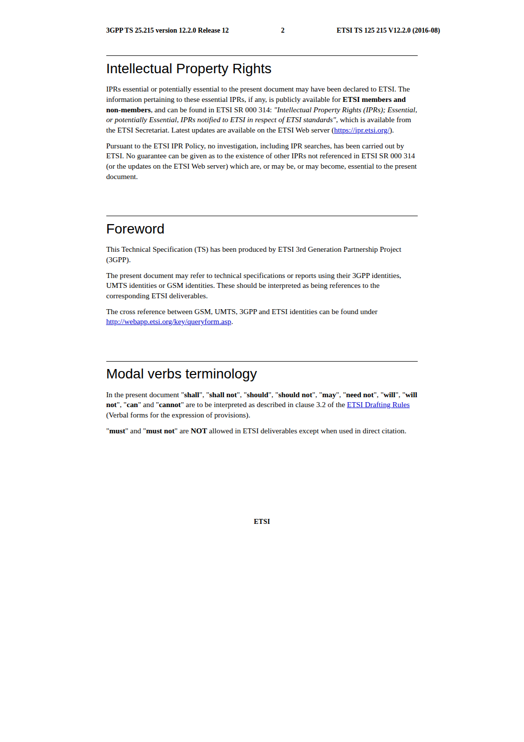3GPP TS 25.215 version 12.2.0 Release 12
2
ETSI TS 125 215 V12.2.0 (2016-08)
Intellectual Property Rights
IPRs essential or potentially essential to the present document may have been declared to ETSI. The information pertaining to these essential IPRs, if any, is publicly available for ETSI members and non-members, and can be found in ETSI SR 000 314: "Intellectual Property Rights (IPRs); Essential, or potentially Essential, IPRs notified to ETSI in respect of ETSI standards", which is available from the ETSI Secretariat. Latest updates are available on the ETSI Web server (https://ipr.etsi.org/).
Pursuant to the ETSI IPR Policy, no investigation, including IPR searches, has been carried out by ETSI. No guarantee can be given as to the existence of other IPRs not referenced in ETSI SR 000 314 (or the updates on the ETSI Web server) which are, or may be, or may become, essential to the present document.
Foreword
This Technical Specification (TS) has been produced by ETSI 3rd Generation Partnership Project (3GPP).
The present document may refer to technical specifications or reports using their 3GPP identities, UMTS identities or GSM identities. These should be interpreted as being references to the corresponding ETSI deliverables.
The cross reference between GSM, UMTS, 3GPP and ETSI identities can be found under http://webapp.etsi.org/key/queryform.asp.
Modal verbs terminology
In the present document "shall", "shall not", "should", "should not", "may", "need not", "will", "will not", "can" and "cannot" are to be interpreted as described in clause 3.2 of the ETSI Drafting Rules (Verbal forms for the expression of provisions).
"must" and "must not" are NOT allowed in ETSI deliverables except when used in direct citation.
ETSI